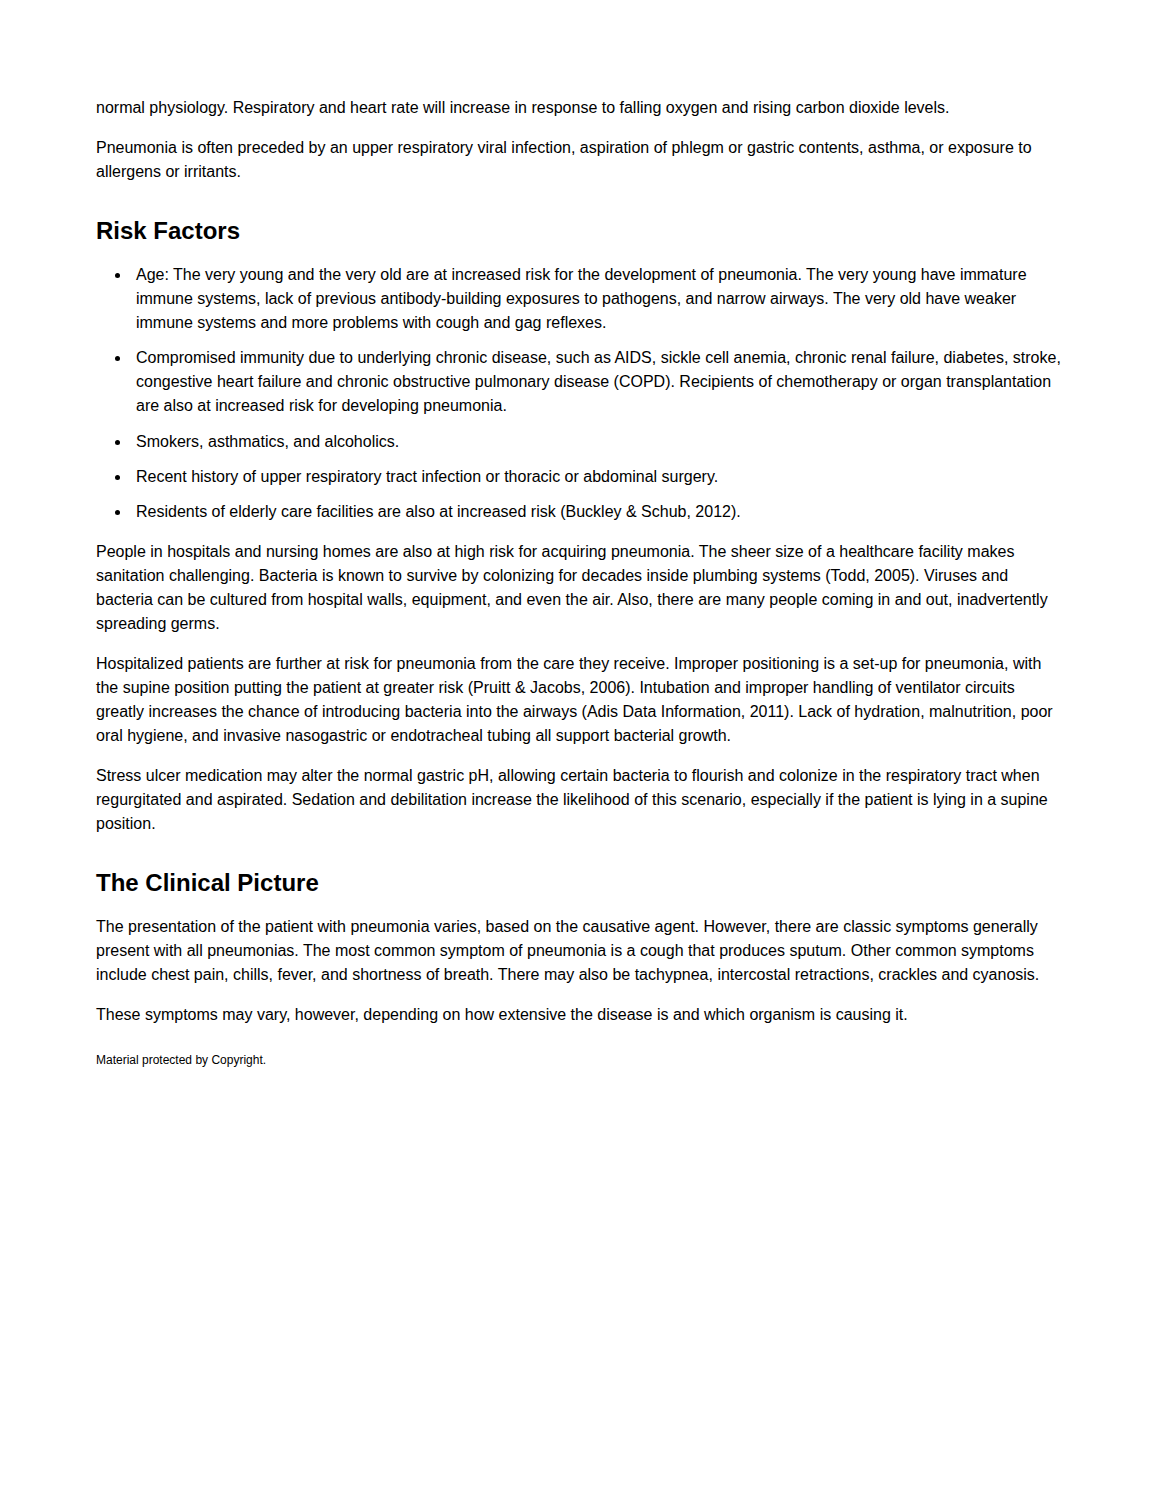normal physiology. Respiratory and heart rate will increase in response to falling oxygen and rising carbon dioxide levels.
Pneumonia is often preceded by an upper respiratory viral infection, aspiration of phlegm or gastric contents, asthma, or exposure to allergens or irritants.
Risk Factors
Age: The very young and the very old are at increased risk for the development of pneumonia. The very young have immature immune systems, lack of previous antibody-building exposures to pathogens, and narrow airways. The very old have weaker immune systems and more problems with cough and gag reflexes.
Compromised immunity due to underlying chronic disease, such as AIDS, sickle cell anemia, chronic renal failure, diabetes, stroke, congestive heart failure and chronic obstructive pulmonary disease (COPD). Recipients of chemotherapy or organ transplantation are also at increased risk for developing pneumonia.
Smokers, asthmatics, and alcoholics.
Recent history of upper respiratory tract infection or thoracic or abdominal surgery.
Residents of elderly care facilities are also at increased risk (Buckley & Schub, 2012).
People in hospitals and nursing homes are also at high risk for acquiring pneumonia. The sheer size of a healthcare facility makes sanitation challenging. Bacteria is known to survive by colonizing for decades inside plumbing systems (Todd, 2005). Viruses and bacteria can be cultured from hospital walls, equipment, and even the air. Also, there are many people coming in and out, inadvertently spreading germs.
Hospitalized patients are further at risk for pneumonia from the care they receive. Improper positioning is a set-up for pneumonia, with the supine position putting the patient at greater risk (Pruitt & Jacobs, 2006). Intubation and improper handling of ventilator circuits greatly increases the chance of introducing bacteria into the airways (Adis Data Information, 2011). Lack of hydration, malnutrition, poor oral hygiene, and invasive nasogastric or endotracheal tubing all support bacterial growth.
Stress ulcer medication may alter the normal gastric pH, allowing certain bacteria to flourish and colonize in the respiratory tract when regurgitated and aspirated. Sedation and debilitation increase the likelihood of this scenario, especially if the patient is lying in a supine position.
The Clinical Picture
The presentation of the patient with pneumonia varies, based on the causative agent. However, there are classic symptoms generally present with all pneumonias. The most common symptom of pneumonia is a cough that produces sputum. Other common symptoms include chest pain, chills, fever, and shortness of breath. There may also be tachypnea, intercostal retractions, crackles and cyanosis.
These symptoms may vary, however, depending on how extensive the disease is and which organism is causing it.
Material protected by Copyright.